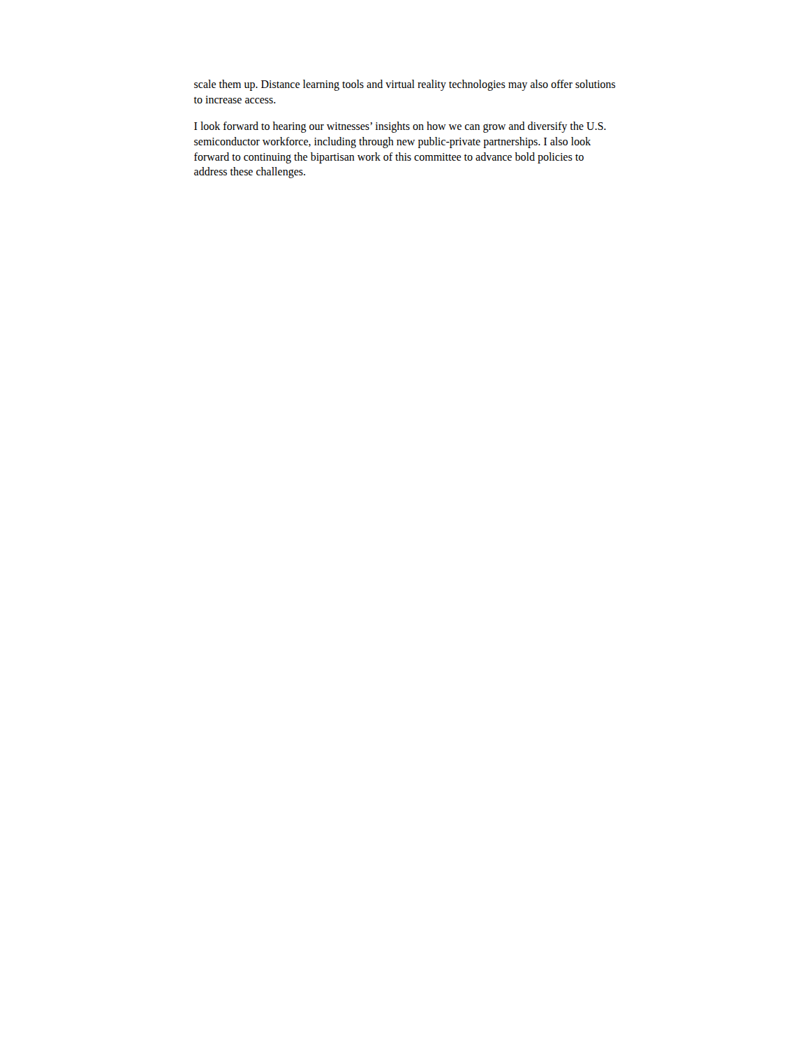scale them up. Distance learning tools and virtual reality technologies may also offer solutions to increase access.
I look forward to hearing our witnesses’ insights on how we can grow and diversify the U.S. semiconductor workforce, including through new public-private partnerships. I also look forward to continuing the bipartisan work of this committee to advance bold policies to address these challenges.